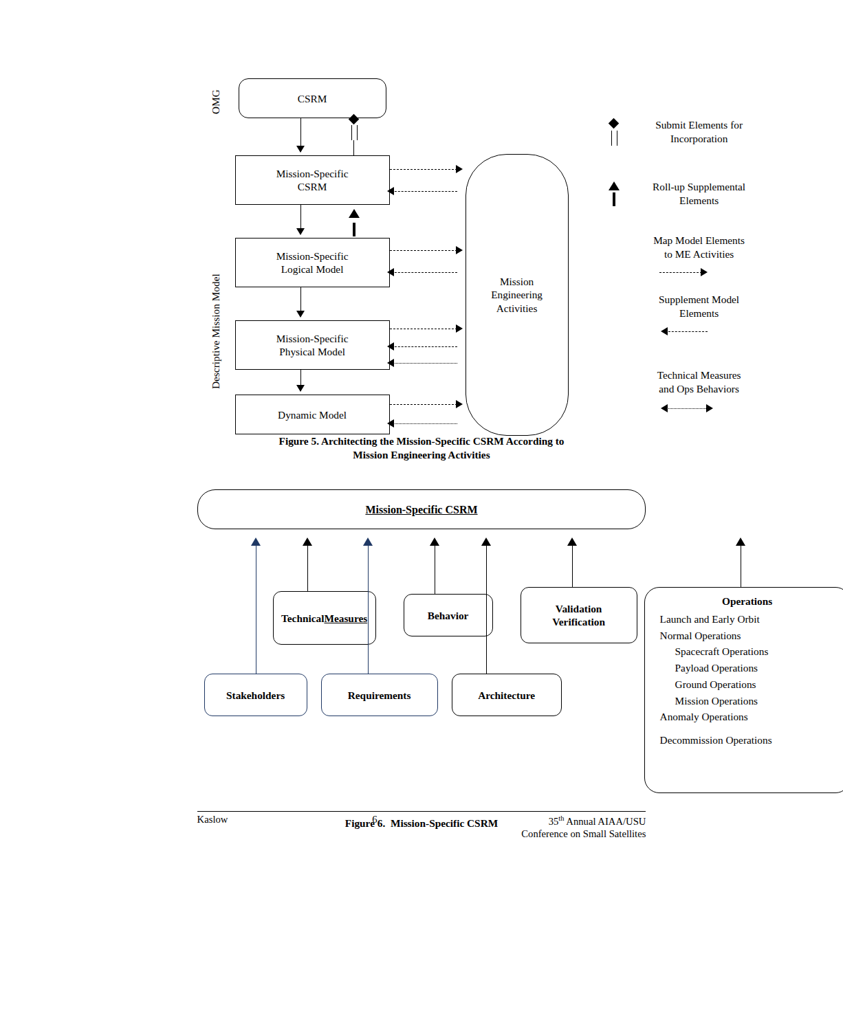OMG
Descriptive Mission Model
CSRM
Mission-Specific
CSRM
Mission-Specific
Logical Model
Mission-Specific
Physical Model
Dynamic Model
Mission
Engineering
Activities
Submit Elements for
Incorporation
Roll-up Supplemental
Elements
Map Model Elements
to ME Activities
Supplement Model
Elements
Technical Measures
and Ops Behaviors
Figure 5. Architecting the Mission-Specific CSRM According to
Mission Engineering Activities
Mission-Specific CSRM
Stakeholders
Technical
Measures
Requirements
Behavior
Architecture
Validation
Verification
Operations
Launch and Early Orbit
Normal Operations
Spacecraft Operations
Payload Operations
Ground Operations
Mission Operations
Anomaly Operations
Decommission Operations
Figure 6. Mission-Specific CSRM
Kaslow
6
35th Annual AIAA/USU
Conference on Small Satellites